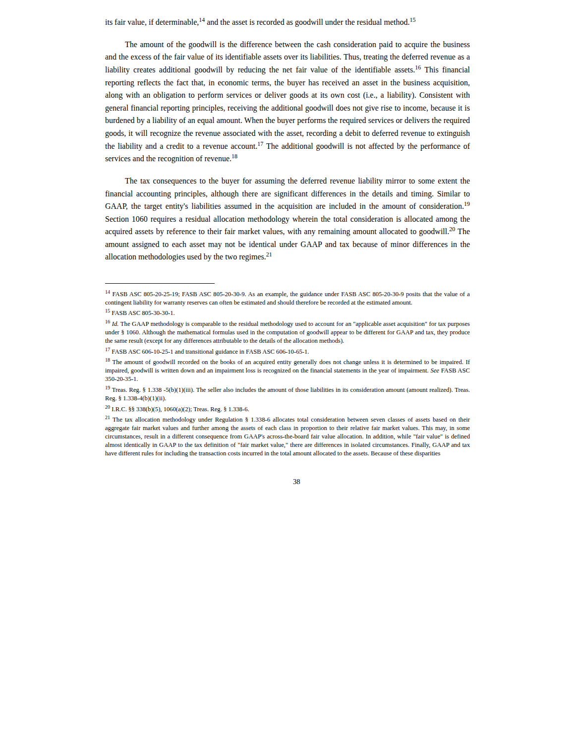its fair value, if determinable,14 and the asset is recorded as goodwill under the residual method.15
The amount of the goodwill is the difference between the cash consideration paid to acquire the business and the excess of the fair value of its identifiable assets over its liabilities. Thus, treating the deferred revenue as a liability creates additional goodwill by reducing the net fair value of the identifiable assets.16 This financial reporting reflects the fact that, in economic terms, the buyer has received an asset in the business acquisition, along with an obligation to perform services or deliver goods at its own cost (i.e., a liability). Consistent with general financial reporting principles, receiving the additional goodwill does not give rise to income, because it is burdened by a liability of an equal amount. When the buyer performs the required services or delivers the required goods, it will recognize the revenue associated with the asset, recording a debit to deferred revenue to extinguish the liability and a credit to a revenue account.17 The additional goodwill is not affected by the performance of services and the recognition of revenue.18
The tax consequences to the buyer for assuming the deferred revenue liability mirror to some extent the financial accounting principles, although there are significant differences in the details and timing. Similar to GAAP, the target entity's liabilities assumed in the acquisition are included in the amount of consideration.19 Section 1060 requires a residual allocation methodology wherein the total consideration is allocated among the acquired assets by reference to their fair market values, with any remaining amount allocated to goodwill.20 The amount assigned to each asset may not be identical under GAAP and tax because of minor differences in the allocation methodologies used by the two regimes.21
14 FASB ASC 805-20-25-19; FASB ASC 805-20-30-9. As an example, the guidance under FASB ASC 805-20-30-9 posits that the value of a contingent liability for warranty reserves can often be estimated and should therefore be recorded at the estimated amount.
15 FASB ASC 805-30-30-1.
16 Id. The GAAP methodology is comparable to the residual methodology used to account for an "applicable asset acquisition" for tax purposes under § 1060. Although the mathematical formulas used in the computation of goodwill appear to be different for GAAP and tax, they produce the same result (except for any differences attributable to the details of the allocation methods).
17 FASB ASC 606-10-25-1 and transitional guidance in FASB ASC 606-10-65-1.
18 The amount of goodwill recorded on the books of an acquired entity generally does not change unless it is determined to be impaired. If impaired, goodwill is written down and an impairment loss is recognized on the financial statements in the year of impairment. See FASB ASC 350-20-35-1.
19 Treas. Reg. § 1.338 -5(b)(1)(iii). The seller also includes the amount of those liabilities in its consideration amount (amount realized). Treas. Reg. § 1.338-4(b)(1)(ii).
20 I.R.C. §§ 338(b)(5), 1060(a)(2); Treas. Reg. § 1.338-6.
21 The tax allocation methodology under Regulation § 1.338-6 allocates total consideration between seven classes of assets based on their aggregate fair market values and further among the assets of each class in proportion to their relative fair market values. This may, in some circumstances, result in a different consequence from GAAP's across-the-board fair value allocation. In addition, while "fair value" is defined almost identically in GAAP to the tax definition of "fair market value," there are differences in isolated circumstances. Finally, GAAP and tax have different rules for including the transaction costs incurred in the total amount allocated to the assets. Because of these disparities
38